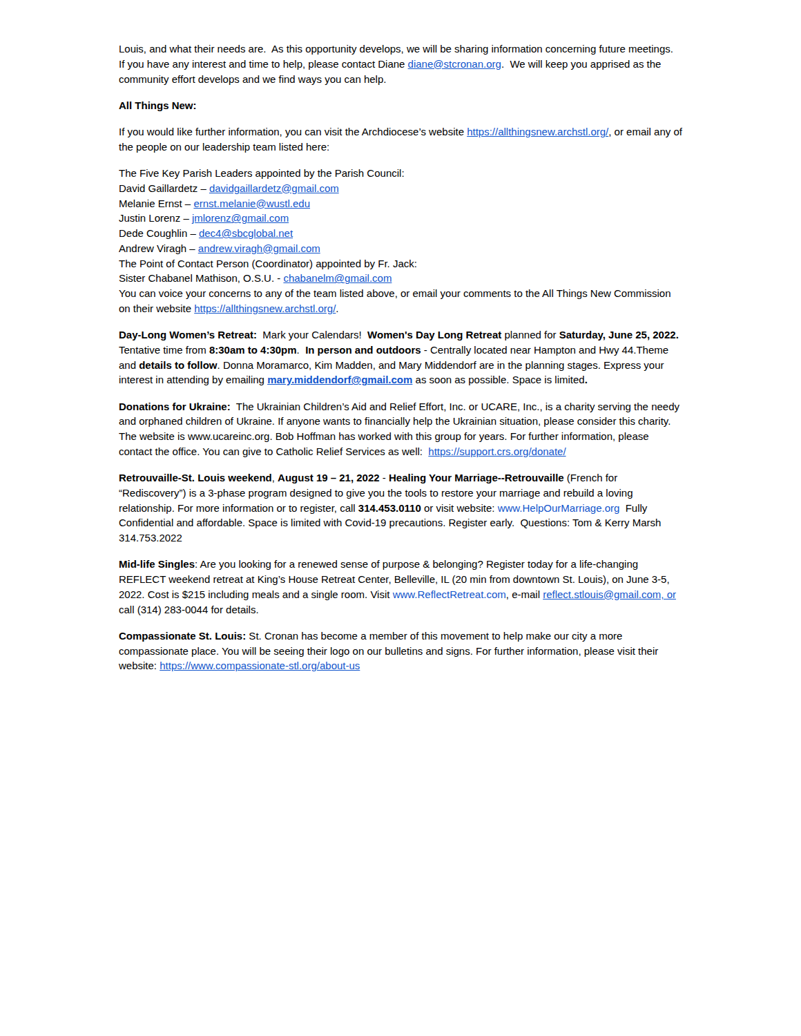Louis, and what their needs are. As this opportunity develops, we will be sharing information concerning future meetings. If you have any interest and time to help, please contact Diane diane@stcronan.org. We will keep you apprised as the community effort develops and we find ways you can help.
All Things New:
If you would like further information, you can visit the Archdiocese’s website https://allthingsnew.archstl.org/, or email any of the people on our leadership team listed here:
The Five Key Parish Leaders appointed by the Parish Council:
David Gaillardetz – davidgaillardetz@gmail.com
Melanie Ernst – ernst.melanie@wustl.edu
Justin Lorenz – jmlorenz@gmail.com
Dede Coughlin – dec4@sbcglobal.net
Andrew Viragh – andrew.viragh@gmail.com
The Point of Contact Person (Coordinator) appointed by Fr. Jack:
Sister Chabanel Mathison, O.S.U. - chabanelm@gmail.com
You can voice your concerns to any of the team listed above, or email your comments to the All Things New Commission on their website https://allthingsnew.archstl.org/.
Day-Long Women’s Retreat: Mark your Calendars! Women's Day Long Retreat planned for Saturday, June 25, 2022. Tentative time from 8:30am to 4:30pm. In person and outdoors - Centrally located near Hampton and Hwy 44.Theme and details to follow. Donna Moramarco, Kim Madden, and Mary Middendorf are in the planning stages. Express your interest in attending by emailing mary.middendorf@gmail.com as soon as possible. Space is limited.
Donations for Ukraine: The Ukrainian Children’s Aid and Relief Effort, Inc. or UCARE, Inc., is a charity serving the needy and orphaned children of Ukraine. If anyone wants to financially help the Ukrainian situation, please consider this charity. The website is www.ucareinc.org. Bob Hoffman has worked with this group for years. For further information, please contact the office. You can give to Catholic Relief Services as well: https://support.crs.org/donate/
Retrouvaille-St. Louis weekend, August 19 – 21, 2022 - Healing Your Marriage--Retrouvaille (French for “Rediscovery”) is a 3-phase program designed to give you the tools to restore your marriage and rebuild a loving relationship. For more information or to register, call 314.453.0110 or visit website: www.HelpOurMarriage.org Fully Confidential and affordable. Space is limited with Covid-19 precautions. Register early. Questions: Tom & Kerry Marsh 314.753.2022
Mid-life Singles: Are you looking for a renewed sense of purpose & belonging? Register today for a life-changing REFLECT weekend retreat at King’s House Retreat Center, Belleville, IL (20 min from downtown St. Louis), on June 3-5, 2022. Cost is $215 including meals and a single room. Visit www.ReflectRetreat.com, e-mail reflect.stlouis@gmail.com, or call (314) 283-0044 for details.
Compassionate St. Louis: St. Cronan has become a member of this movement to help make our city a more compassionate place. You will be seeing their logo on our bulletins and signs. For further information, please visit their website: https://www.compassionate-stl.org/about-us